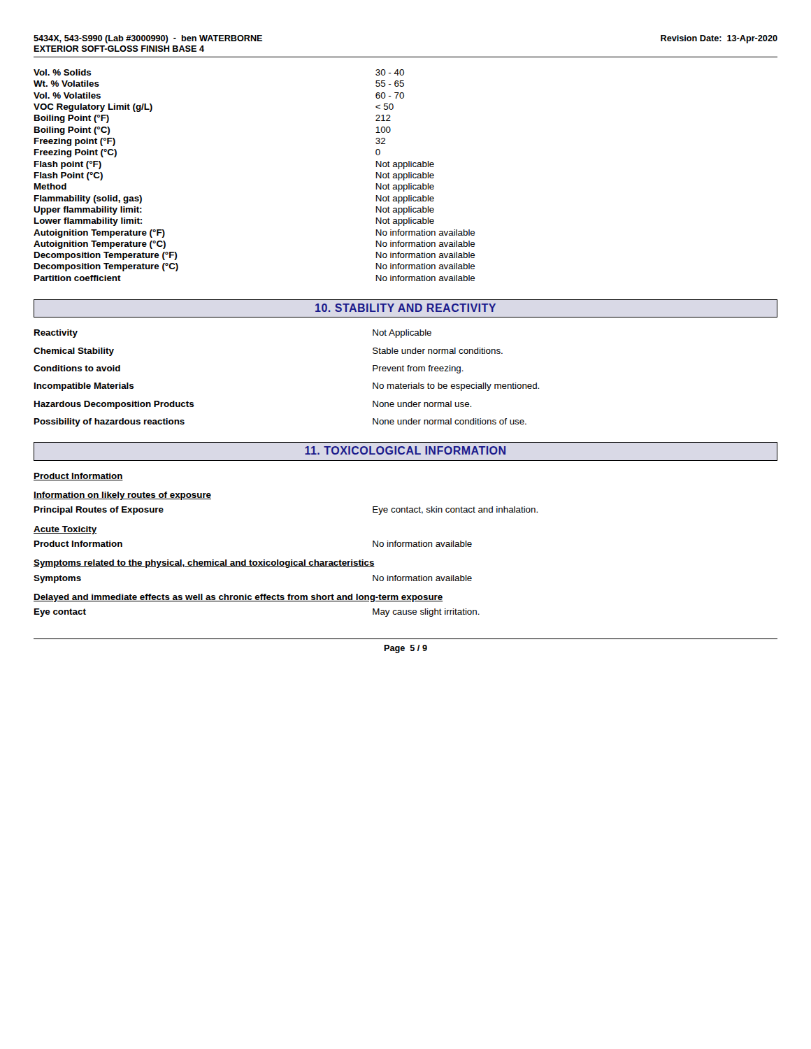5434X, 543-S990 (Lab #3000990) - ben WATERBORNE
EXTERIOR SOFT-GLOSS FINISH BASE 4
Revision Date: 13-Apr-2020
| Vol. % Solids | 30 - 40 |
| Wt. % Volatiles | 55 - 65 |
| Vol. % Volatiles | 60 - 70 |
| VOC Regulatory Limit (g/L) | < 50 |
| Boiling Point (°F) | 212 |
| Boiling Point (°C) | 100 |
| Freezing point (°F) | 32 |
| Freezing Point (°C) | 0 |
| Flash point (°F) | Not applicable |
| Flash Point (°C) | Not applicable |
| Method | Not applicable |
| Flammability (solid, gas) | Not applicable |
| Upper flammability limit: | Not applicable |
| Lower flammability limit: | Not applicable |
| Autoignition Temperature (°F) | No information available |
| Autoignition Temperature (°C) | No information available |
| Decomposition Temperature (°F) | No information available |
| Decomposition Temperature (°C) | No information available |
| Partition coefficient | No information available |
10. STABILITY AND REACTIVITY
Reactivity
Not Applicable
Chemical Stability
Stable under normal conditions.
Conditions to avoid
Prevent from freezing.
Incompatible Materials
No materials to be especially mentioned.
Hazardous Decomposition Products
None under normal use.
Possibility of hazardous reactions
None under normal conditions of use.
11. TOXICOLOGICAL INFORMATION
Product Information
Information on likely routes of exposure
Principal Routes of Exposure
Eye contact, skin contact and inhalation.
Acute Toxicity
Product Information
No information available
Symptoms related to the physical, chemical and toxicological characteristics
Symptoms
No information available
Delayed and immediate effects as well as chronic effects from short and long-term exposure
Eye contact
May cause slight irritation.
Page 5 / 9